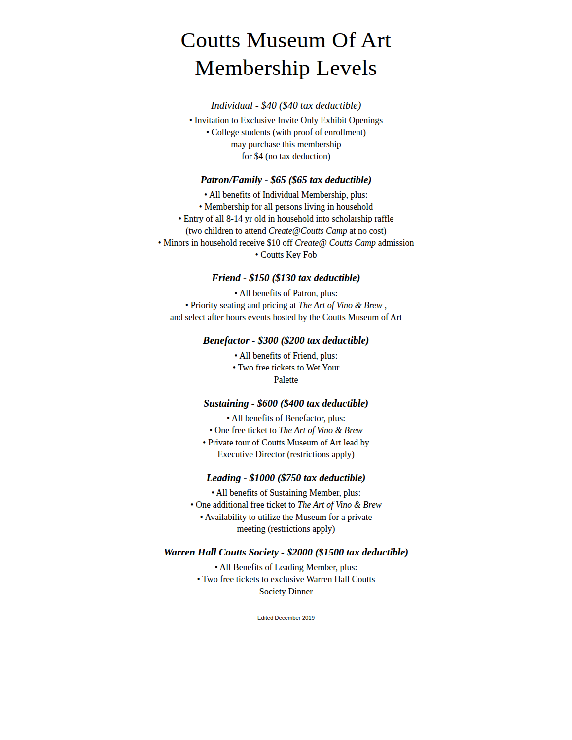Coutts Museum Of Art Membership Levels
Individual - $40 ($40 tax deductible)
• Invitation to Exclusive Invite Only Exhibit Openings
• College students (with proof of enrollment)
may purchase this membership
for $4 (no tax deduction)
Patron/Family - $65 ($65 tax deductible)
• All benefits of Individual Membership, plus:
• Membership for all persons living in household
• Entry of all 8-14 yr old in household into scholarship raffle
(two children to attend Create@Coutts Camp at no cost)
• Minors in household receive $10 off Create@ Coutts Camp admission
• Coutts Key Fob
Friend - $150 ($130 tax deductible)
• All benefits of Patron, plus:
• Priority seating and pricing at The Art of Vino & Brew ,
and select after hours events hosted by the Coutts Museum of Art
Benefactor - $300 ($200 tax deductible)
• All benefits of Friend, plus:
• Two free tickets to Wet Your
Palette
Sustaining - $600 ($400 tax deductible)
• All benefits of Benefactor, plus:
• One free ticket to The Art of Vino & Brew
• Private tour of Coutts Museum of Art lead by
Executive Director (restrictions apply)
Leading - $1000 ($750 tax deductible)
• All benefits of Sustaining Member, plus:
• One additional free ticket to The Art of Vino & Brew
• Availability to utilize the Museum for a private
meeting (restrictions apply)
Warren Hall Coutts Society - $2000 ($1500 tax deductible)
• All Benefits of Leading Member, plus:
• Two free tickets to exclusive Warren Hall Coutts
Society Dinner
Edited December 2019